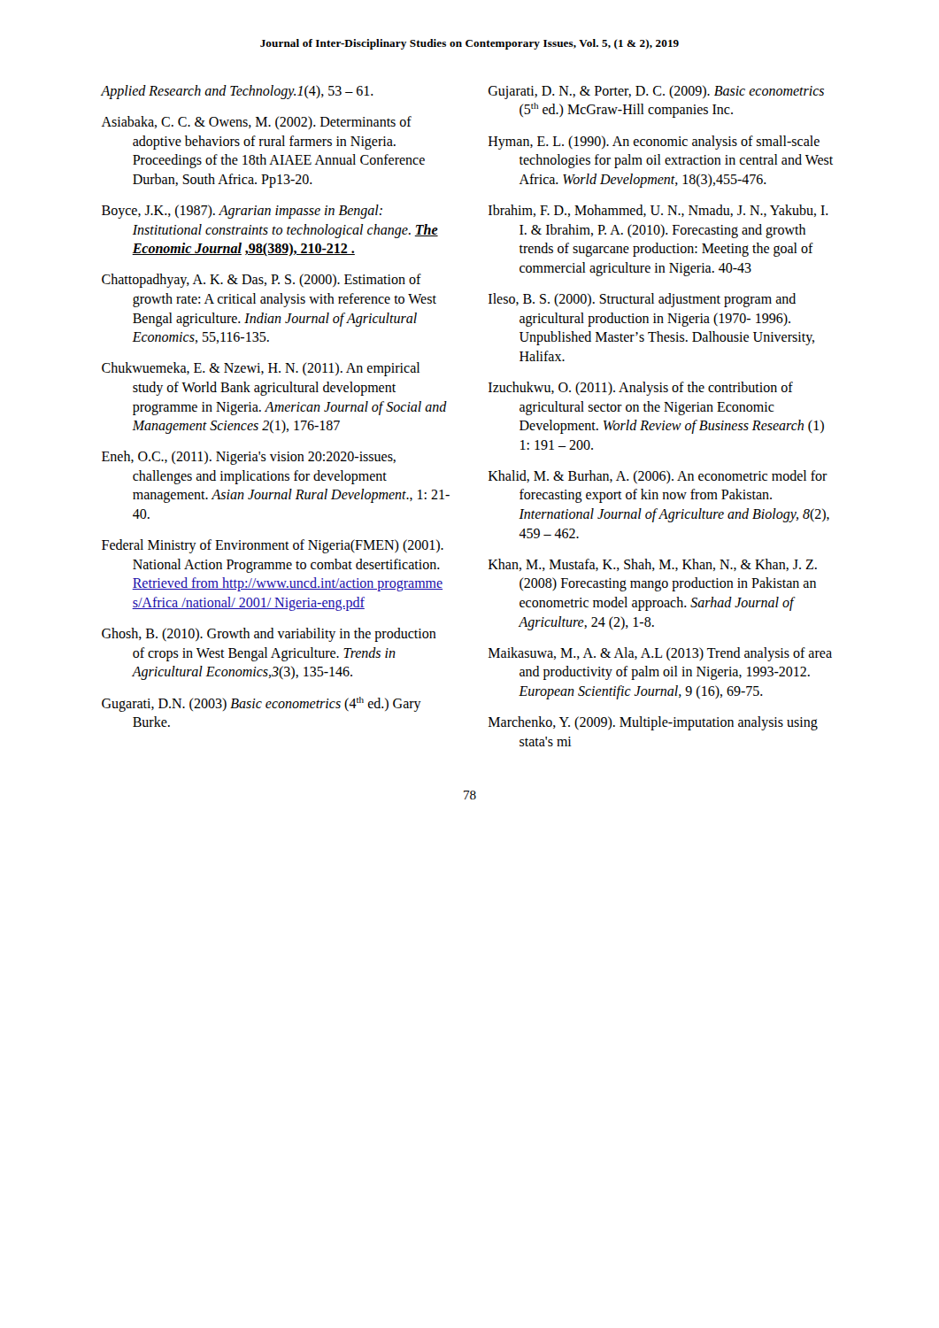Journal of Inter-Disciplinary Studies on Contemporary Issues, Vol. 5, (1 & 2), 2019
Applied Research and Technology.1(4), 53 – 61.
Asiabaka, C. C. & Owens, M. (2002). Determinants of adoptive behaviors of rural farmers in Nigeria. Proceedings of the 18th AIAEE Annual Conference Durban, South Africa. Pp13-20.
Boyce, J.K., (1987). Agrarian impasse in Bengal: Institutional constraints to technological change. The Economic Journal ,98(389), 210-212 .
Chattopadhyay, A. K. & Das, P. S. (2000). Estimation of growth rate: A critical analysis with reference to West Bengal agriculture. Indian Journal of Agricultural Economics, 55,116-135.
Chukwuemeka, E. & Nzewi, H. N. (2011). An empirical study of World Bank agricultural development programme in Nigeria. American Journal of Social and Management Sciences 2(1), 176-187
Eneh, O.C., (2011). Nigeria's vision 20:2020-issues, challenges and implications for development management. Asian Journal Rural Development., 1: 21-40.
Federal Ministry of Environment of Nigeria(FMEN) (2001). National Action Programme to combat desertification. Retrieved from http://www.uncd.int/action programmes/Africa /national/ 2001/ Nigeria-eng.pdf
Ghosh, B. (2010). Growth and variability in the production of crops in West Bengal Agriculture. Trends in Agricultural Economics,3(3), 135-146.
Gugarati, D.N. (2003) Basic econometrics (4th ed.) Gary Burke.
Gujarati, D. N., & Porter, D. C. (2009). Basic econometrics (5th ed.) McGraw-Hill companies Inc.
Hyman, E. L. (1990). An economic analysis of small-scale technologies for palm oil extraction in central and West Africa. World Development, 18(3),455-476.
Ibrahim, F. D., Mohammed, U. N., Nmadu, J. N., Yakubu, I. I. & Ibrahim, P. A. (2010). Forecasting and growth trends of sugarcane production: Meeting the goal of commercial agriculture in Nigeria. 40-43
Ileso, B. S. (2000). Structural adjustment program and agricultural production in Nigeria (1970- 1996). Unpublished Masterʼs Thesis. Dalhousie University, Halifax.
Izuchukwu, O. (2011). Analysis of the contribution of agricultural sector on the Nigerian Economic Development. World Review of Business Research (1) 1: 191 – 200.
Khalid, M. & Burhan, A. (2006). An econometric model for forecasting export of kin now from Pakistan. International Journal of Agriculture and Biology, 8(2), 459 – 462.
Khan, M., Mustafa, K., Shah, M., Khan, N., & Khan, J. Z. (2008) Forecasting mango production in Pakistan an econometric model approach. Sarhad Journal of Agriculture, 24 (2), 1-8.
Maikasuwa, M., A. & Ala, A.L (2013) Trend analysis of area and productivity of palm oil in Nigeria, 1993-2012. European Scientific Journal, 9 (16), 69-75.
Marchenko, Y. (2009). Multiple-imputation analysis using stata's mi
78